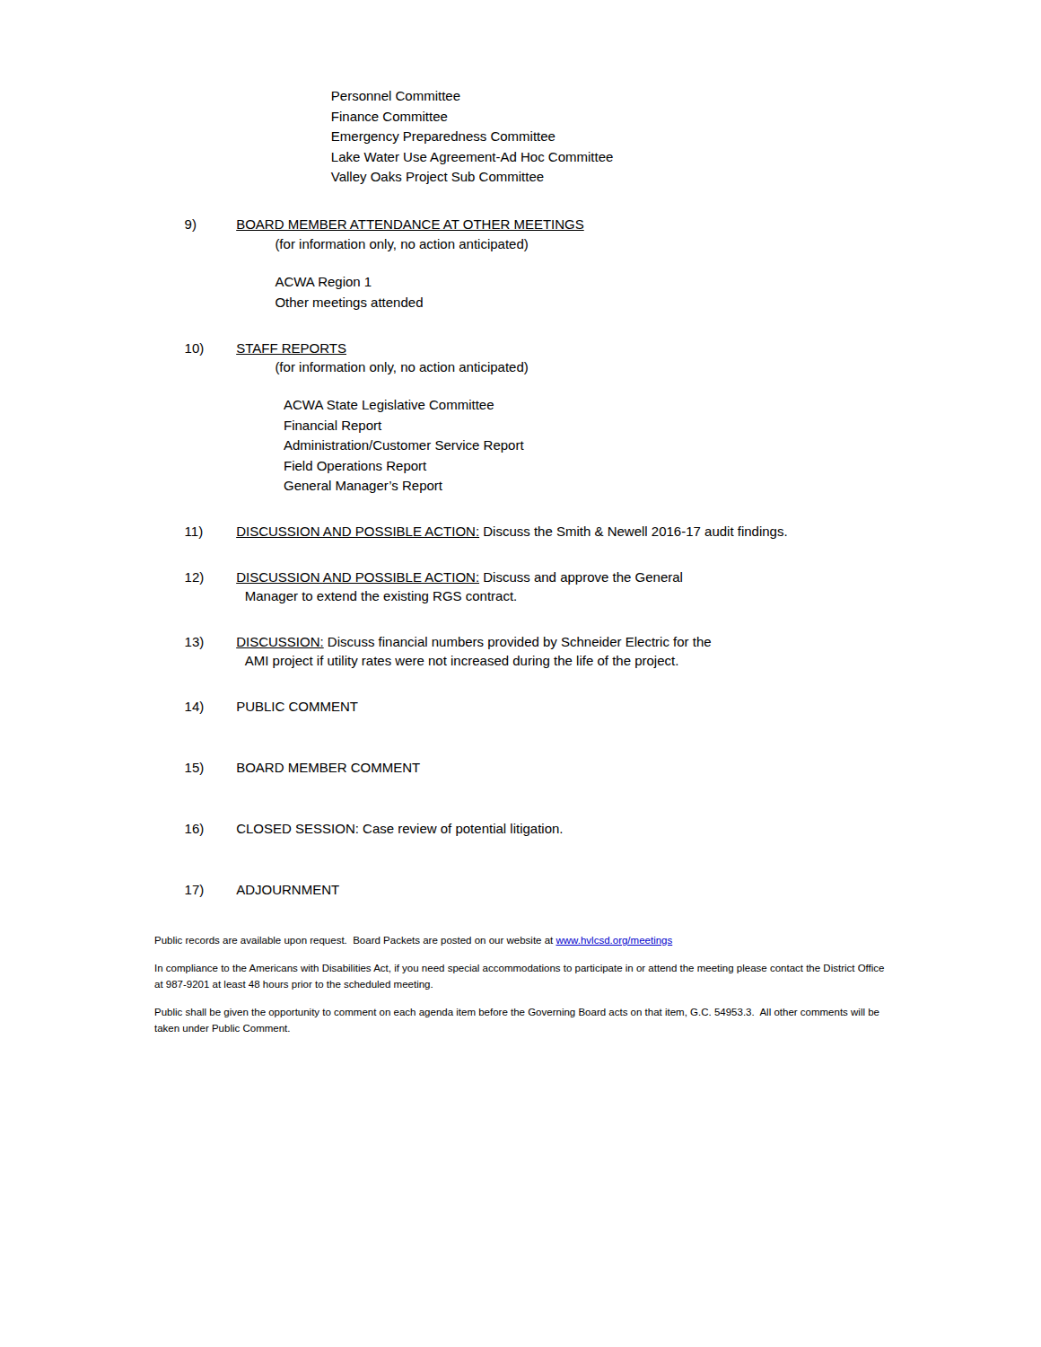Personnel Committee
Finance Committee
Emergency Preparedness Committee
Lake Water Use Agreement-Ad Hoc Committee
Valley Oaks Project Sub Committee
9)
BOARD MEMBER ATTENDANCE AT OTHER MEETINGS
(for information only, no action anticipated)
ACWA Region 1
Other meetings attended
10)
STAFF REPORTS
(for information only, no action anticipated)
ACWA State Legislative Committee
Financial Report
Administration/Customer Service Report
Field Operations Report
General Manager’s Report
11)
DISCUSSION AND POSSIBLE ACTION: Discuss the Smith & Newell 2016-17 audit findings.
12)
DISCUSSION AND POSSIBLE ACTION: Discuss and approve the General
Manager to extend the existing RGS contract.
13)
DISCUSSION: Discuss financial numbers provided by Schneider Electric for the
AMI project if utility rates were not increased during the life of the project.
14)
PUBLIC COMMENT
15)
BOARD MEMBER COMMENT
16)
CLOSED SESSION: Case review of potential litigation.
17)
ADJOURNMENT
Public records are available upon request. Board Packets are posted on our website at www.hvlcsd.org/meetings
In compliance to the Americans with Disabilities Act, if you need special accommodations to participate in or attend the meeting please contact the District Office at 987-9201 at least 48 hours prior to the scheduled meeting.
Public shall be given the opportunity to comment on each agenda item before the Governing Board acts on that item, G.C. 54953.3. All other comments will be taken under Public Comment.